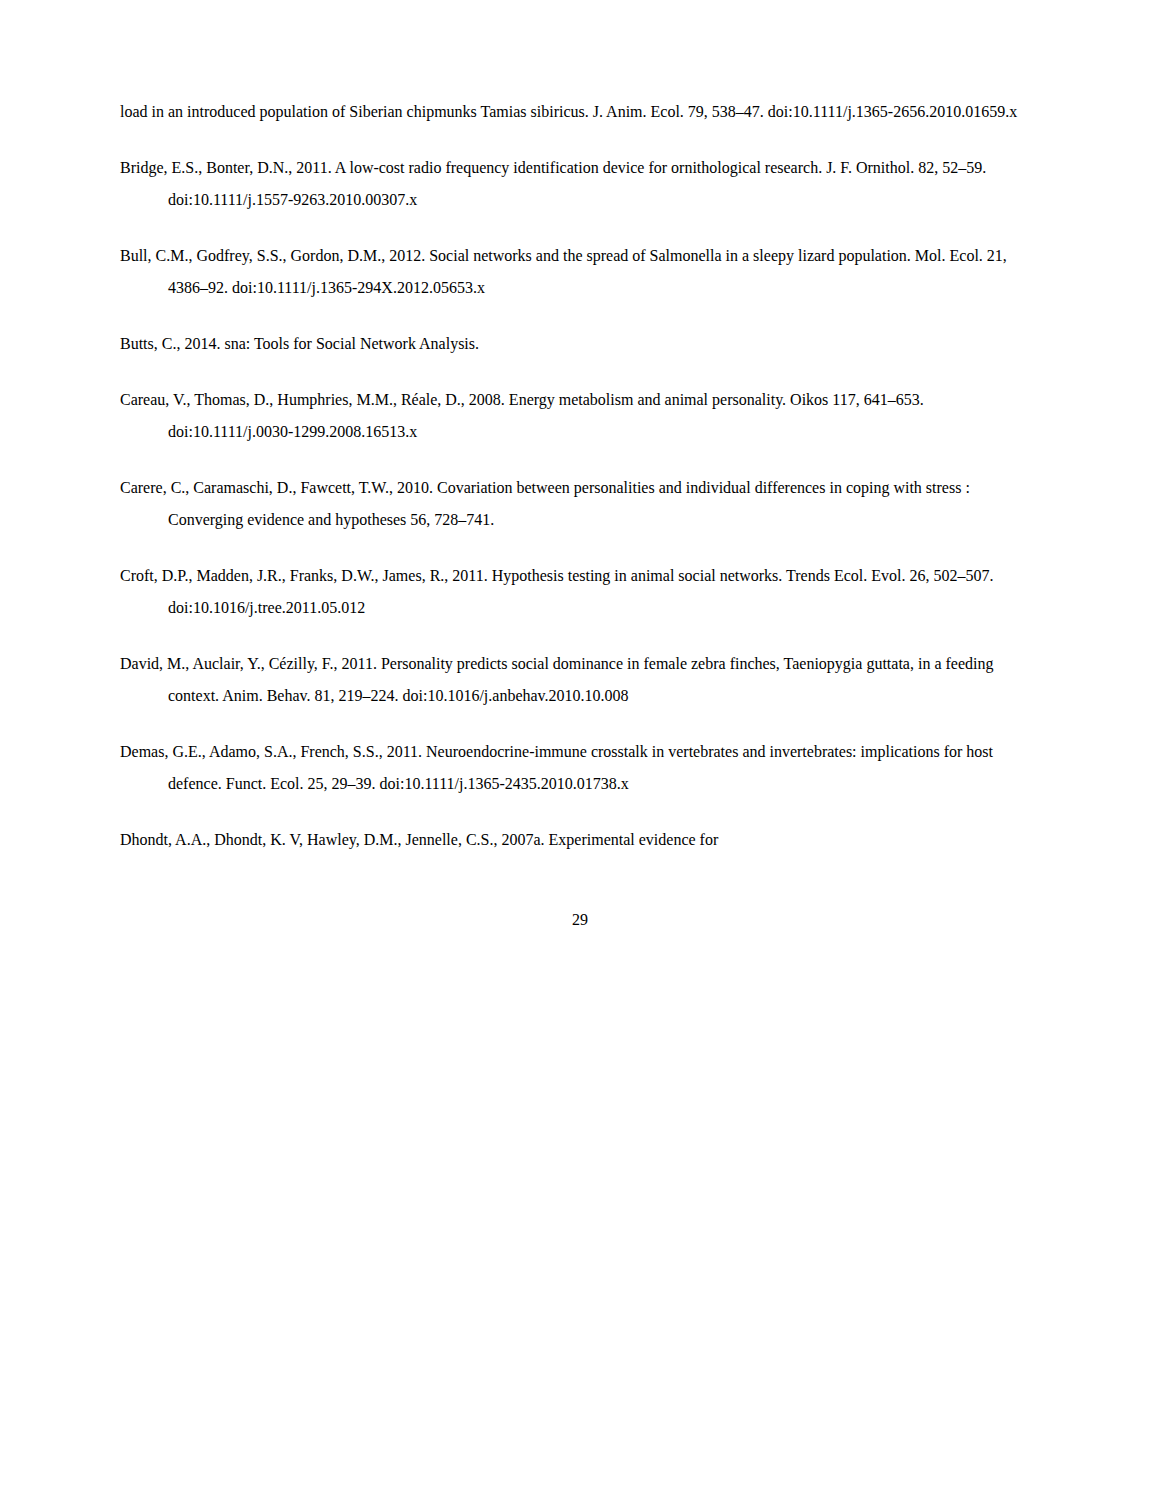load in an introduced population of Siberian chipmunks Tamias sibiricus. J. Anim. Ecol. 79, 538–47. doi:10.1111/j.1365-2656.2010.01659.x
Bridge, E.S., Bonter, D.N., 2011. A low-cost radio frequency identification device for ornithological research. J. F. Ornithol. 82, 52–59. doi:10.1111/j.1557-9263.2010.00307.x
Bull, C.M., Godfrey, S.S., Gordon, D.M., 2012. Social networks and the spread of Salmonella in a sleepy lizard population. Mol. Ecol. 21, 4386–92. doi:10.1111/j.1365-294X.2012.05653.x
Butts, C., 2014. sna: Tools for Social Network Analysis.
Careau, V., Thomas, D., Humphries, M.M., Réale, D., 2008. Energy metabolism and animal personality. Oikos 117, 641–653. doi:10.1111/j.0030-1299.2008.16513.x
Carere, C., Caramaschi, D., Fawcett, T.W., 2010. Covariation between personalities and individual differences in coping with stress : Converging evidence and hypotheses 56, 728–741.
Croft, D.P., Madden, J.R., Franks, D.W., James, R., 2011. Hypothesis testing in animal social networks. Trends Ecol. Evol. 26, 502–507. doi:10.1016/j.tree.2011.05.012
David, M., Auclair, Y., Cézilly, F., 2011. Personality predicts social dominance in female zebra finches, Taeniopygia guttata, in a feeding context. Anim. Behav. 81, 219–224. doi:10.1016/j.anbehav.2010.10.008
Demas, G.E., Adamo, S.A., French, S.S., 2011. Neuroendocrine-immune crosstalk in vertebrates and invertebrates: implications for host defence. Funct. Ecol. 25, 29–39. doi:10.1111/j.1365-2435.2010.01738.x
Dhondt, A.A., Dhondt, K. V, Hawley, D.M., Jennelle, C.S., 2007a. Experimental evidence for
29